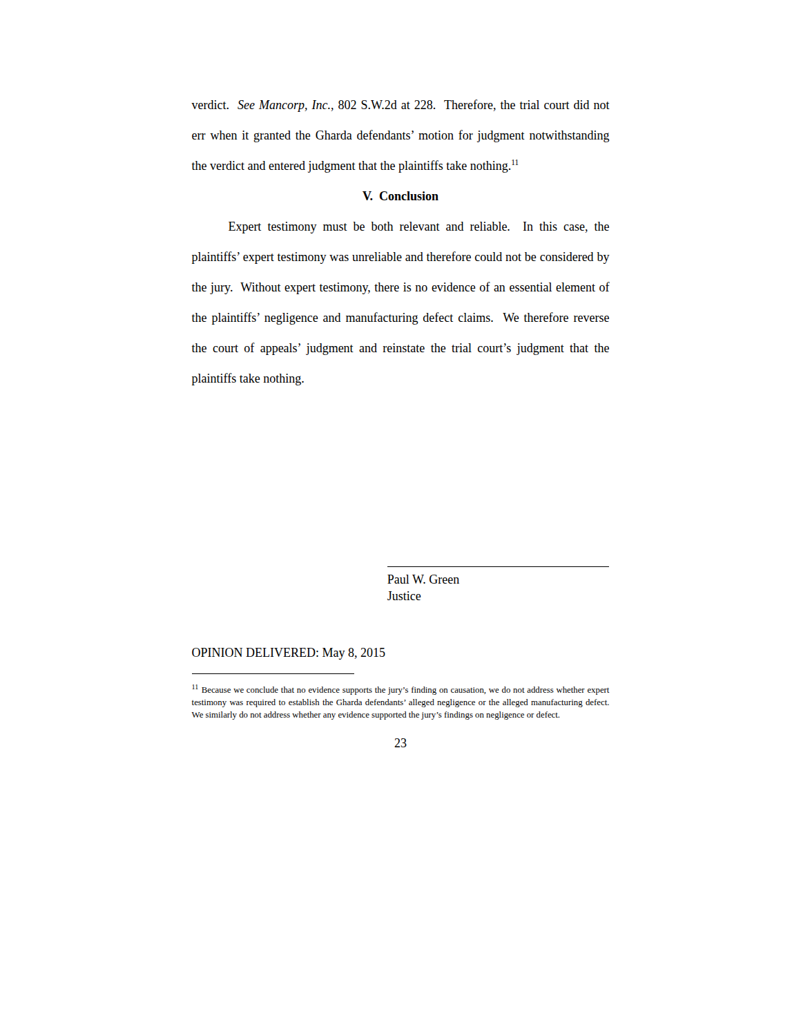verdict. See Mancorp, Inc., 802 S.W.2d at 228. Therefore, the trial court did not err when it granted the Gharda defendants’ motion for judgment notwithstanding the verdict and entered judgment that the plaintiffs take nothing.11
V. Conclusion
Expert testimony must be both relevant and reliable. In this case, the plaintiffs’ expert testimony was unreliable and therefore could not be considered by the jury. Without expert testimony, there is no evidence of an essential element of the plaintiffs’ negligence and manufacturing defect claims. We therefore reverse the court of appeals’ judgment and reinstate the trial court’s judgment that the plaintiffs take nothing.
Paul W. Green
Justice
OPINION DELIVERED: May 8, 2015
11 Because we conclude that no evidence supports the jury’s finding on causation, we do not address whether expert testimony was required to establish the Gharda defendants’ alleged negligence or the alleged manufacturing defect. We similarly do not address whether any evidence supported the jury’s findings on negligence or defect.
23